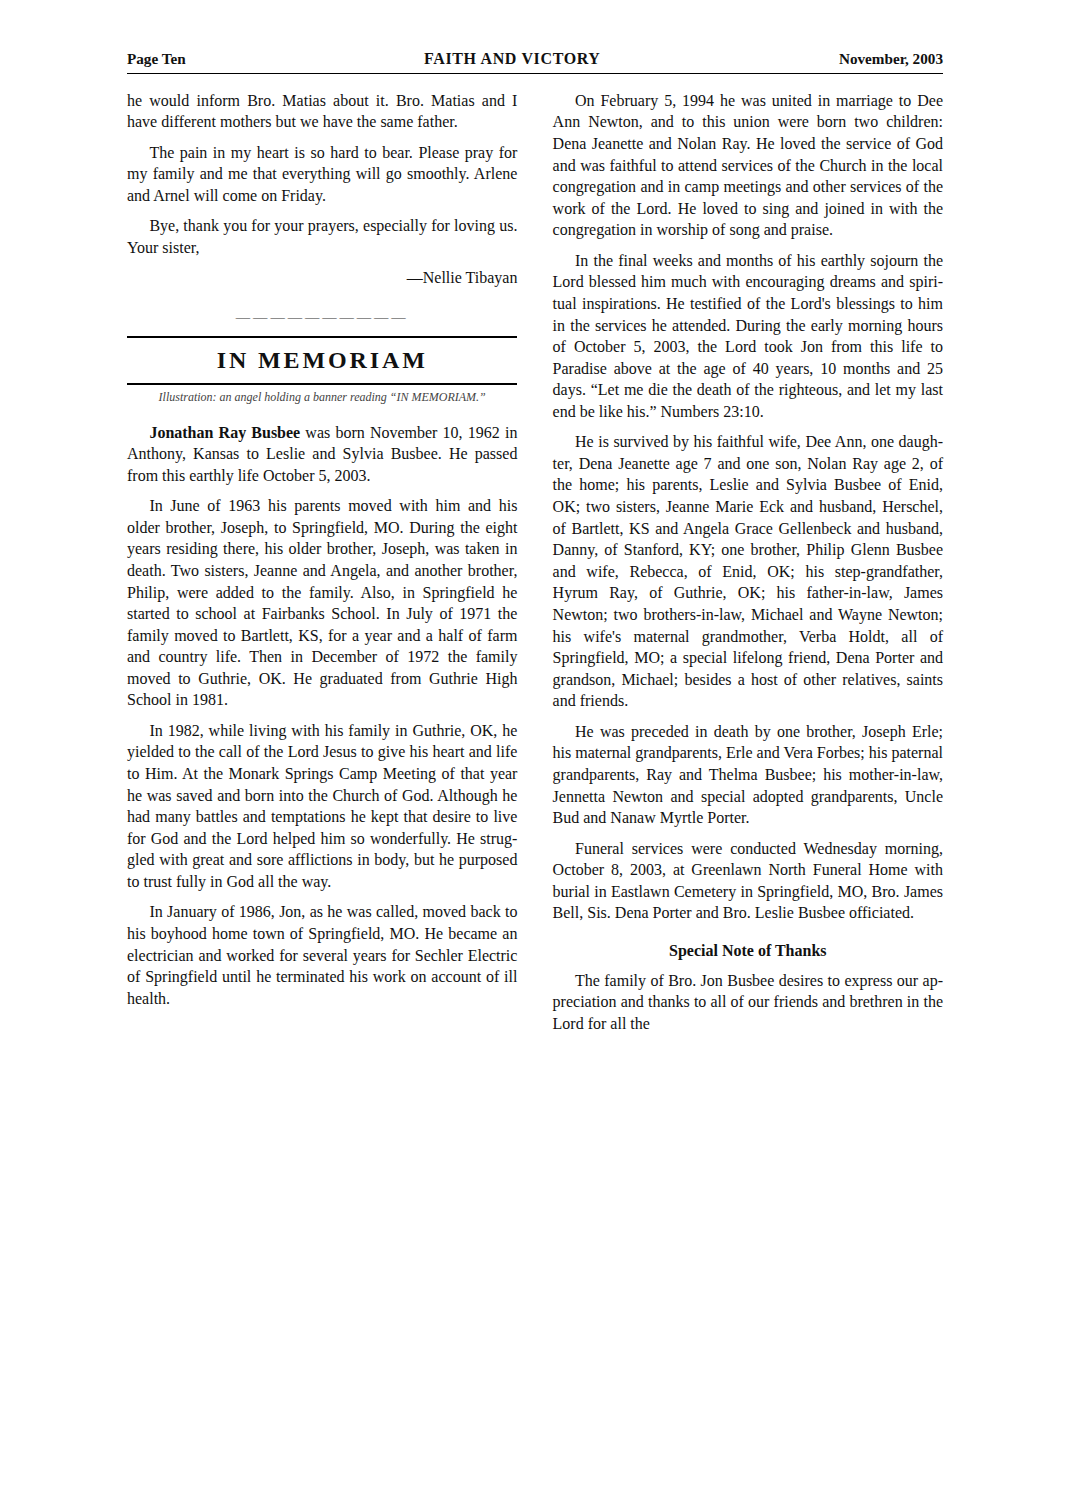Page Ten FAITH AND VICTORY November, 2003
he would inform Bro. Matias about it. Bro. Matias and I have different mothers but we have the same father.
The pain in my heart is so hard to bear. Please pray for my family and me that everything will go smoothly. Arlene and Arnel will come on Friday.
Bye, thank you for your prayers, especially for loving us. Your sister,
—Nellie Tibayan
——————————
IN MEMORIAM
Illustration: an angel holding a banner reading “IN MEMORIAM.”
Jonathan Ray Busbee was born November 10, 1962 in Anthony, Kansas to Leslie and Sylvia Busbee. He passed from this earthly life October 5, 2003.
In June of 1963 his parents moved with him and his older brother, Joseph, to Springfield, MO. During the eight years residing there, his older brother, Joseph, was taken in death. Two sisters, Jeanne and Angela, and another brother, Philip, were added to the family. Also, in Springfield he started to school at Fairbanks School. In July of 1971 the family moved to Bartlett, KS, for a year and a half of farm and country life. Then in December of 1972 the family moved to Guthrie, OK. He graduated from Guthrie High School in 1981.
In 1982, while living with his family in Guthrie, OK, he yielded to the call of the Lord Jesus to give his heart and life to Him. At the Monark Springs Camp Meeting of that year he was saved and born into the Church of God. Although he had many battles and temptations he kept that desire to live for God and the Lord helped him so wonderfully. He struggled with great and sore afflictions in body, but he purposed to trust fully in God all the way.
In January of 1986, Jon, as he was called, moved back to his boyhood home town of Springfield, MO. He became an electrician and worked for several years for Sechler Electric of Springfield until he terminated his work on account of ill health.
On February 5, 1994 he was united in marriage to Dee Ann Newton, and to this union were born two children: Dena Jeanette and Nolan Ray. He loved the service of God and was faithful to attend services of the Church in the local congregation and in camp meetings and other services of the work of the Lord. He loved to sing and joined in with the congregation in worship of song and praise.
In the final weeks and months of his earthly sojourn the Lord blessed him much with encouraging dreams and spiritual inspirations. He testified of the Lord's blessings to him in the services he attended. During the early morning hours of October 5, 2003, the Lord took Jon from this life to Paradise above at the age of 40 years, 10 months and 25 days. “Let me die the death of the righteous, and let my last end be like his.” Numbers 23:10.
He is survived by his faithful wife, Dee Ann, one daughter, Dena Jeanette age 7 and one son, Nolan Ray age 2, of the home; his parents, Leslie and Sylvia Busbee of Enid, OK; two sisters, Jeanne Marie Eck and husband, Herschel, of Bartlett, KS and Angela Grace Gellenbeck and husband, Danny, of Stanford, KY; one brother, Philip Glenn Busbee and wife, Rebecca, of Enid, OK; his step-grandfather, Hyrum Ray, of Guthrie, OK; his father-in-law, James Newton; two brothers-in-law, Michael and Wayne Newton; his wife's maternal grandmother, Verba Holdt, all of Springfield, MO; a special lifelong friend, Dena Porter and grandson, Michael; besides a host of other relatives, saints and friends.
He was preceded in death by one brother, Joseph Erle; his maternal grandparents, Erle and Vera Forbes; his paternal grandparents, Ray and Thelma Busbee; his mother-in-law, Jennetta Newton and special adopted grandparents, Uncle Bud and Nanaw Myrtle Porter.
Funeral services were conducted Wednesday morning, October 8, 2003, at Greenlawn North Funeral Home with burial in Eastlawn Cemetery in Springfield, MO, Bro. James Bell, Sis. Dena Porter and Bro. Leslie Busbee officiated.
Special Note of Thanks
The family of Bro. Jon Busbee desires to express our appreciation and thanks to all of our friends and brethren in the Lord for all the